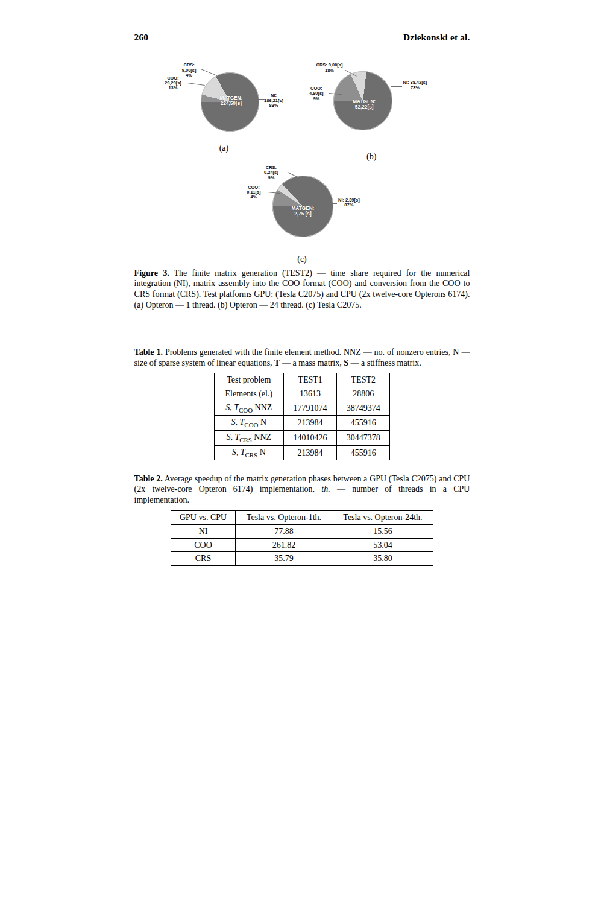260
Dziekonski et al.
CRS:
9,00[s]
4%
COO:
29,29[s]
13%
MATGEN:
224,50[s]
NI:
186,21[s]
83%
(a)
CRS: 9,00[s]
18%
COO:
4,80[s]
9%
MATGEN:
52,22[s]
NI: 38,42[s]
73%
(b)
CRS:
0,24[s]
9%
COO:
0,11[s]
4%
MATGEN:
2,75 [s]
NI: 2,39[s]
87%
(c)
Figure 3. The finite matrix generation (TEST2) — time share required for the numerical integration (NI), matrix assembly into the COO format (COO) and conversion from the COO to CRS format (CRS). Test platforms GPU: (Tesla C2075) and CPU (2x twelve-core Opterons 6174). (a) Opteron — 1 thread. (b) Opteron — 24 thread. (c) Tesla C2075.
Table 1. Problems generated with the finite element method. NNZ — no. of nonzero entries, N — size of sparse system of linear equations, T — a mass matrix, S — a stiffness matrix.
| Test problem | TEST1 | TEST2 |
| --- | --- | --- |
| Elements (el.) | 13613 | 28806 |
| S , T COO NNZ | 17791074 | 38749374 |
| S , T COO N | 213984 | 455916 |
| S , T CRS NNZ | 14010426 | 30447378 |
| S , T CRS N | 213984 | 455916 |
Table 2. Average speedup of the matrix generation phases between a GPU (Tesla C2075) and CPU (2x twelve-core Opteron 6174) implementation, th. — number of threads in a CPU implementation.
| GPU vs. CPU | Tesla vs. Opteron-1th. | Tesla vs. Opteron-24th. |
| --- | --- | --- |
| NI | 77.88 | 15.56 |
| COO | 261.82 | 53.04 |
| CRS | 35.79 | 35.80 |